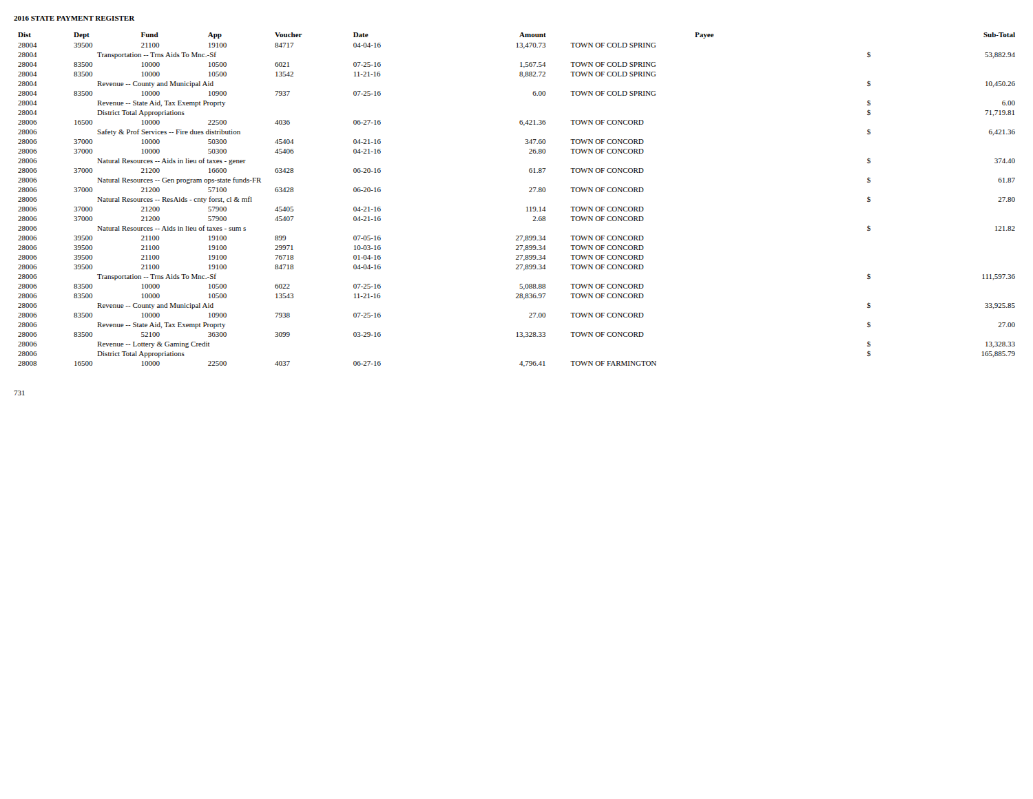2016 STATE PAYMENT REGISTER
| Dist | Dept | Fund | App | Voucher | Date | Amount | Payee | Sub-Total |
| --- | --- | --- | --- | --- | --- | --- | --- | --- |
| 28004 | 39500 | 21100 | 19100 | 84717 | 04-04-16 | 13,470.73 | TOWN OF COLD SPRING | |
| 28004 | Transportation -- Trns Aids To Mnc.-Sf | | | $ 53,882.94 |
| 28004 | 83500 | 10000 | 10500 | 6021 | 07-25-16 | 1,567.54 | TOWN OF COLD SPRING | |
| 28004 | 83500 | 10000 | 10500 | 13542 | 11-21-16 | 8,882.72 | TOWN OF COLD SPRING | |
| 28004 | Revenue -- County and Municipal Aid | | | $ 10,450.26 |
| 28004 | 83500 | 10000 | 10900 | 7937 | 07-25-16 | 6.00 | TOWN OF COLD SPRING | |
| 28004 | Revenue -- State Aid, Tax Exempt Proprty | | | $ 6.00 |
| 28004 | District Total Appropriations | | | $ 71,719.81 |
| 28006 | 16500 | 10000 | 22500 | 4036 | 06-27-16 | 6,421.36 | TOWN OF CONCORD | |
| 28006 | Safety & Prof Services -- Fire dues distribution | | | $ 6,421.36 |
| 28006 | 37000 | 10000 | 50300 | 45404 | 04-21-16 | 347.60 | TOWN OF CONCORD | |
| 28006 | 37000 | 10000 | 50300 | 45406 | 04-21-16 | 26.80 | TOWN OF CONCORD | |
| 28006 | Natural Resources -- Aids in lieu of taxes - gener | | | $ 374.40 |
| 28006 | 37000 | 21200 | 16600 | 63428 | 06-20-16 | 61.87 | TOWN OF CONCORD | |
| 28006 | Natural Resources -- Gen program ops-state funds-FR | | | $ 61.87 |
| 28006 | 37000 | 21200 | 57100 | 63428 | 06-20-16 | 27.80 | TOWN OF CONCORD | |
| 28006 | Natural Resources -- ResAids - cnty forst, cl & mfl | | | $ 27.80 |
| 28006 | 37000 | 21200 | 57900 | 45405 | 04-21-16 | 119.14 | TOWN OF CONCORD | |
| 28006 | 37000 | 21200 | 57900 | 45407 | 04-21-16 | 2.68 | TOWN OF CONCORD | |
| 28006 | Natural Resources -- Aids in lieu of taxes - sum s | | | $ 121.82 |
| 28006 | 39500 | 21100 | 19100 | 899 | 07-05-16 | 27,899.34 | TOWN OF CONCORD | |
| 28006 | 39500 | 21100 | 19100 | 29971 | 10-03-16 | 27,899.34 | TOWN OF CONCORD | |
| 28006 | 39500 | 21100 | 19100 | 76718 | 01-04-16 | 27,899.34 | TOWN OF CONCORD | |
| 28006 | 39500 | 21100 | 19100 | 84718 | 04-04-16 | 27,899.34 | TOWN OF CONCORD | |
| 28006 | Transportation -- Trns Aids To Mnc.-Sf | | | $ 111,597.36 |
| 28006 | 83500 | 10000 | 10500 | 6022 | 07-25-16 | 5,088.88 | TOWN OF CONCORD | |
| 28006 | 83500 | 10000 | 10500 | 13543 | 11-21-16 | 28,836.97 | TOWN OF CONCORD | |
| 28006 | Revenue -- County and Municipal Aid | | | $ 33,925.85 |
| 28006 | 83500 | 10000 | 10900 | 7938 | 07-25-16 | 27.00 | TOWN OF CONCORD | |
| 28006 | Revenue -- State Aid, Tax Exempt Proprty | | | $ 27.00 |
| 28006 | 83500 | 52100 | 36300 | 3099 | 03-29-16 | 13,328.33 | TOWN OF CONCORD | |
| 28006 | Revenue -- Lottery & Gaming Credit | | | $ 13,328.33 |
| 28006 | District Total Appropriations | | | $ 165,885.79 |
| 28008 | 16500 | 10000 | 22500 | 4037 | 06-27-16 | 4,796.41 | TOWN OF FARMINGTON | |
731